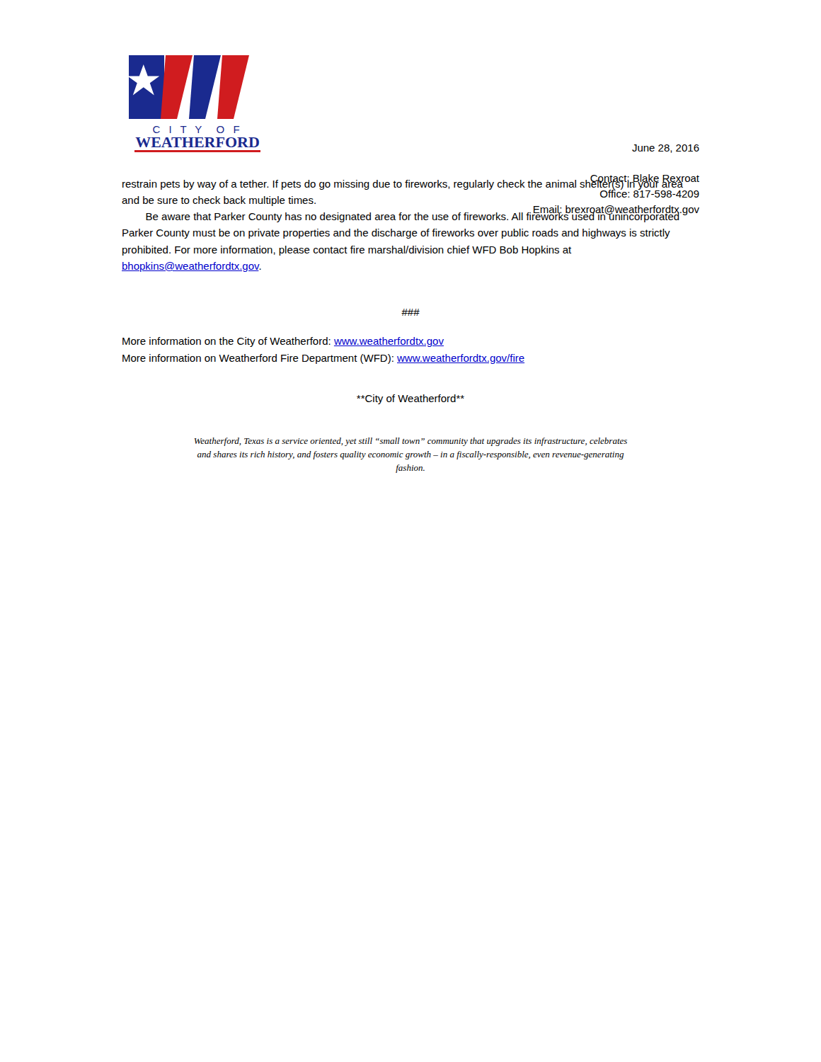C I T Y O F WEATHERFORD
June 28, 2016
Contact: Blake Rexroat
Office: 817-598-4209
Email: brexroat@weatherfordtx.gov
restrain pets by way of a tether. If pets do go missing due to fireworks, regularly check the animal shelter(s) in your area and be sure to check back multiple times.
Be aware that Parker County has no designated area for the use of fireworks. All fireworks used in unincorporated Parker County must be on private properties and the discharge of fireworks over public roads and highways is strictly prohibited. For more information, please contact fire marshal/division chief WFD Bob Hopkins at bhopkins@weatherfordtx.gov.
###
More information on the City of Weatherford: www.weatherfordtx.gov
More information on Weatherford Fire Department (WFD): www.weatherfordtx.gov/fire
**City of Weatherford**
Weatherford, Texas is a service oriented, yet still “small town” community that upgrades its infrastructure, celebrates and shares its rich history, and fosters quality economic growth – in a fiscally-responsible, even revenue-generating fashion.